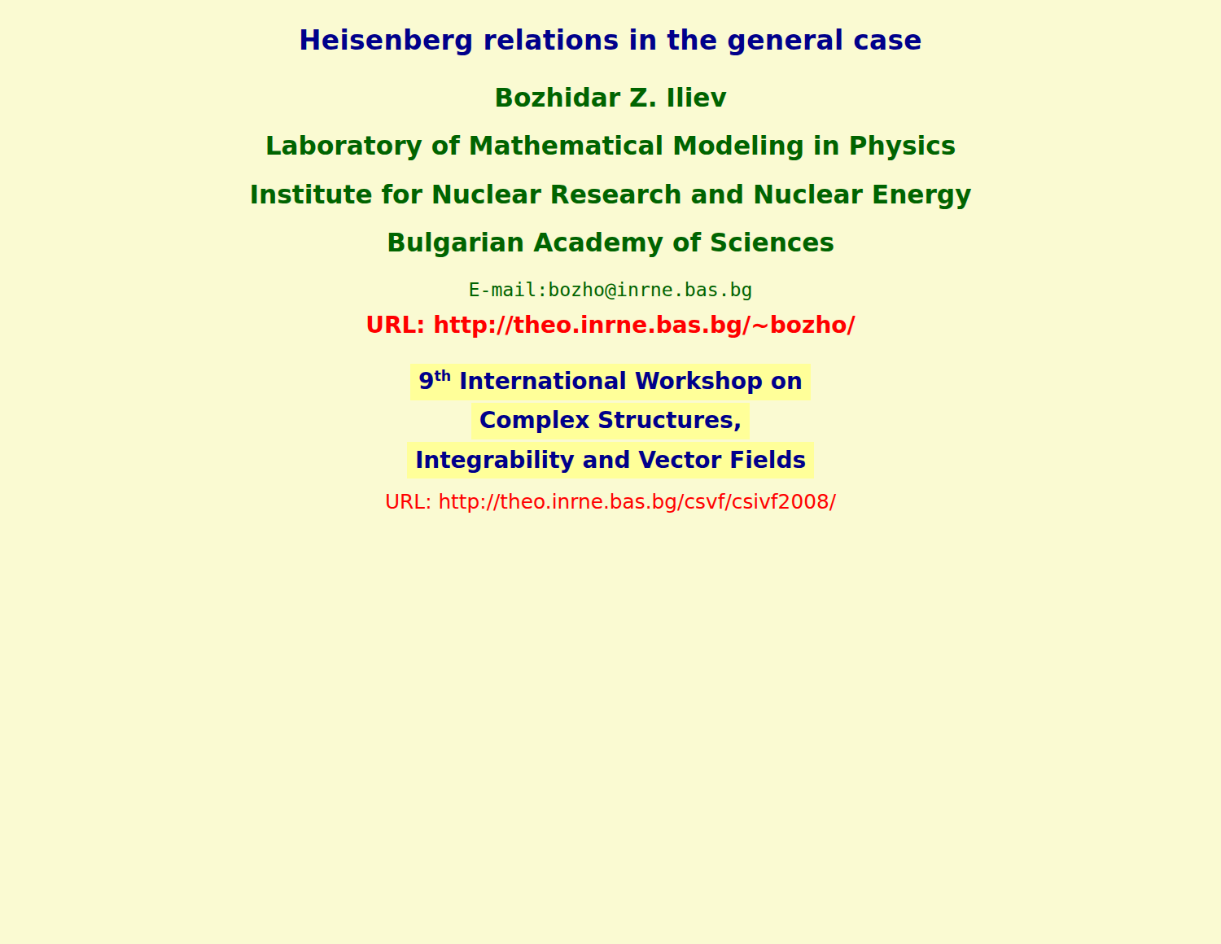Heisenberg relations in the general case
Bozhidar Z. Iliev
Laboratory of Mathematical Modeling in Physics
Institute for Nuclear Research and Nuclear Energy
Bulgarian Academy of Sciences
E-mail:bozho@inrne.bas.bg
URL: http://theo.inrne.bas.bg/~bozho/
9th International Workshop on
Complex Structures,
Integrability and Vector Fields
URL: http://theo.inrne.bas.bg/csvf/csivf2008/